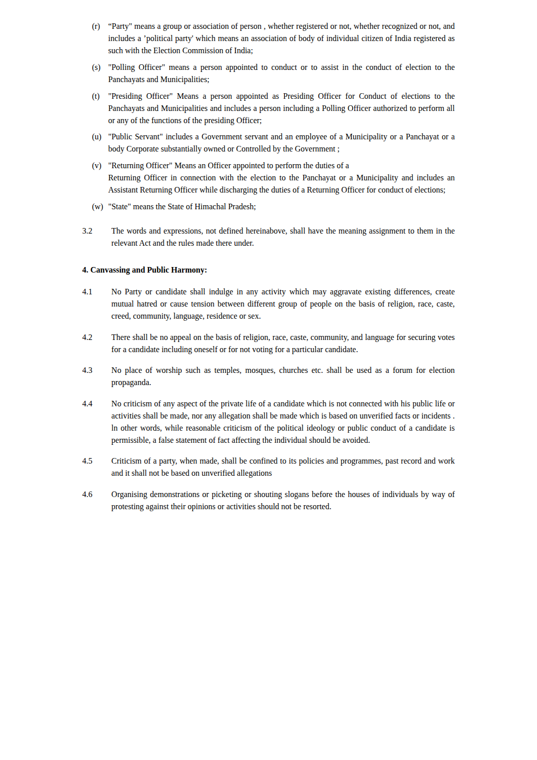(r) “Party" means a group or association of person , whether registered or not, whether recognized or not, and includes a ’political party' which means an association of body of individual citizen of India registered as such with the Election Commission of India;
(s) "Polling Officer" means a person appointed to conduct or to assist in the conduct of election to the Panchayats and Municipalities;
(t) "Presiding Officer" Means a person appointed as Presiding Officer for Conduct of elections to the Panchayats and Municipalities and includes a person including a Polling Officer authorized to perform all or any of the functions of the presiding Officer;
(u) "Public Servant" includes a Government servant and an employee of a Municipality or a Panchayat or a body Corporate substantially owned or Controlled by the Government ;
(v) "Returning Officer" Means an Officer appointed to perform the duties of a
Returning Officer in connection with the election to the Panchayat or a Municipality and includes an Assistant Returning Officer while discharging the duties of a Returning Officer for conduct of elections;
(w) "State" means the State of Himachal Pradesh;
3.2 The words and expressions, not defined hereinabove, shall have the meaning assignment to them in the relevant Act and the rules made there under.
4. Canvassing and Public Harmony:
4.1 No Party or candidate shall indulge in any activity which may aggravate existing differences, create mutual hatred or cause tension between different group of people on the basis of religion, race, caste, creed, community, language, residence or sex.
4.2 There shall be no appeal on the basis of religion, race, caste, community, and language for securing votes for a candidate including oneself or for not voting for a particular candidate.
4.3 No place of worship such as temples, mosques, churches etc. shall be used as a forum for election propaganda.
4.4 No criticism of any aspect of the private life of a candidate which is not connected with his public life or activities shall be made, nor any allegation shall be made which is based on unverified facts or incidents . ln other words, while reasonable criticism of the political ideology or public conduct of a candidate is permissible, a false statement of fact affecting the individual should be avoided.
4.5 Criticism of a party, when made, shall be confined to its policies and programmes, past record and work and it shall not be based on unverified allegations
4.6 Organising demonstrations or picketing or shouting slogans before the houses of individuals by way of protesting against their opinions or activities should not be resorted.